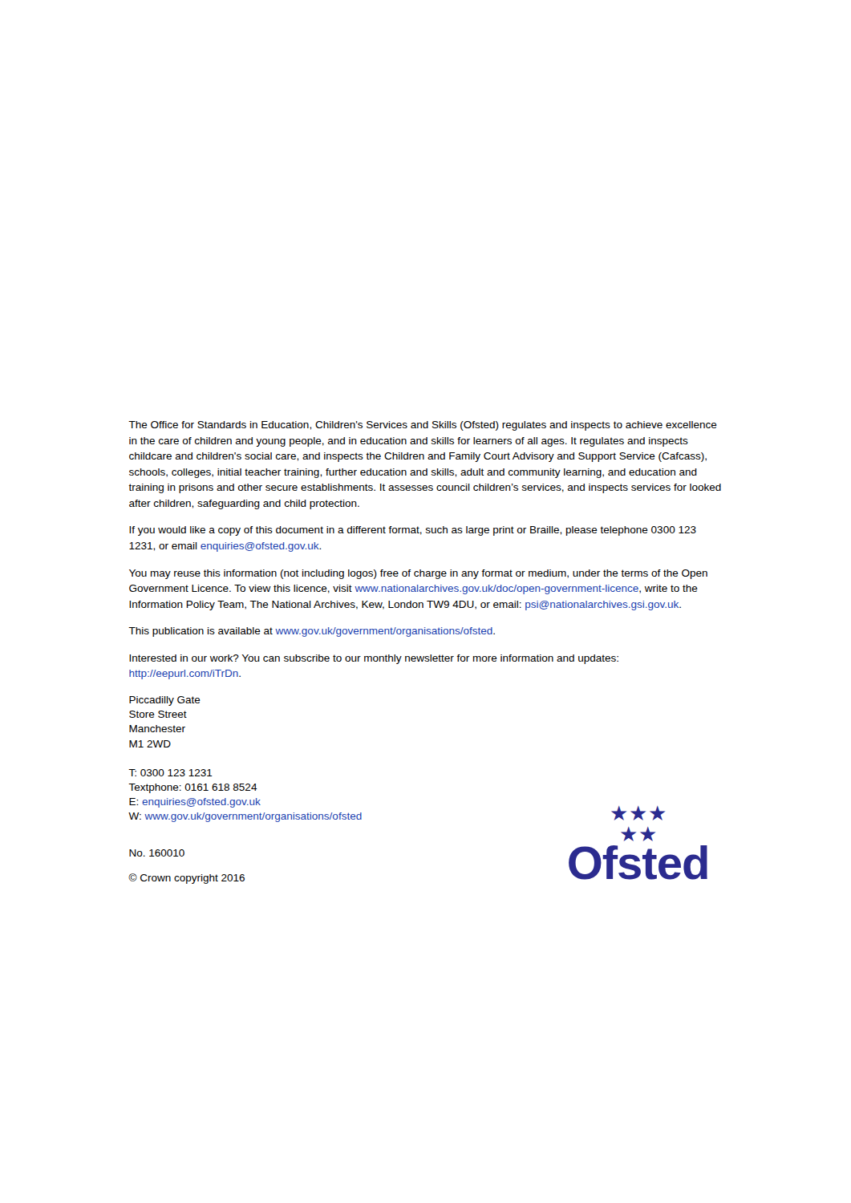The Office for Standards in Education, Children's Services and Skills (Ofsted) regulates and inspects to achieve excellence in the care of children and young people, and in education and skills for learners of all ages. It regulates and inspects childcare and children's social care, and inspects the Children and Family Court Advisory and Support Service (Cafcass), schools, colleges, initial teacher training, further education and skills, adult and community learning, and education and training in prisons and other secure establishments. It assesses council children’s services, and inspects services for looked after children, safeguarding and child protection.
If you would like a copy of this document in a different format, such as large print or Braille, please telephone 0300 123 1231, or email enquiries@ofsted.gov.uk.
You may reuse this information (not including logos) free of charge in any format or medium, under the terms of the Open Government Licence. To view this licence, visit www.nationalarchives.gov.uk/doc/open-government-licence, write to the Information Policy Team, The National Archives, Kew, London TW9 4DU, or email: psi@nationalarchives.gsi.gov.uk.
This publication is available at www.gov.uk/government/organisations/ofsted.
Interested in our work? You can subscribe to our monthly newsletter for more information and updates: http://eepurl.com/iTrDn.
Piccadilly Gate
Store Street
Manchester
M1 2WD
T: 0300 123 1231
Textphone: 0161 618 8524
E: enquiries@ofsted.gov.uk
W: www.gov.uk/government/organisations/ofsted
No. 160010
© Crown copyright 2016
★★★
★★
Ofsted